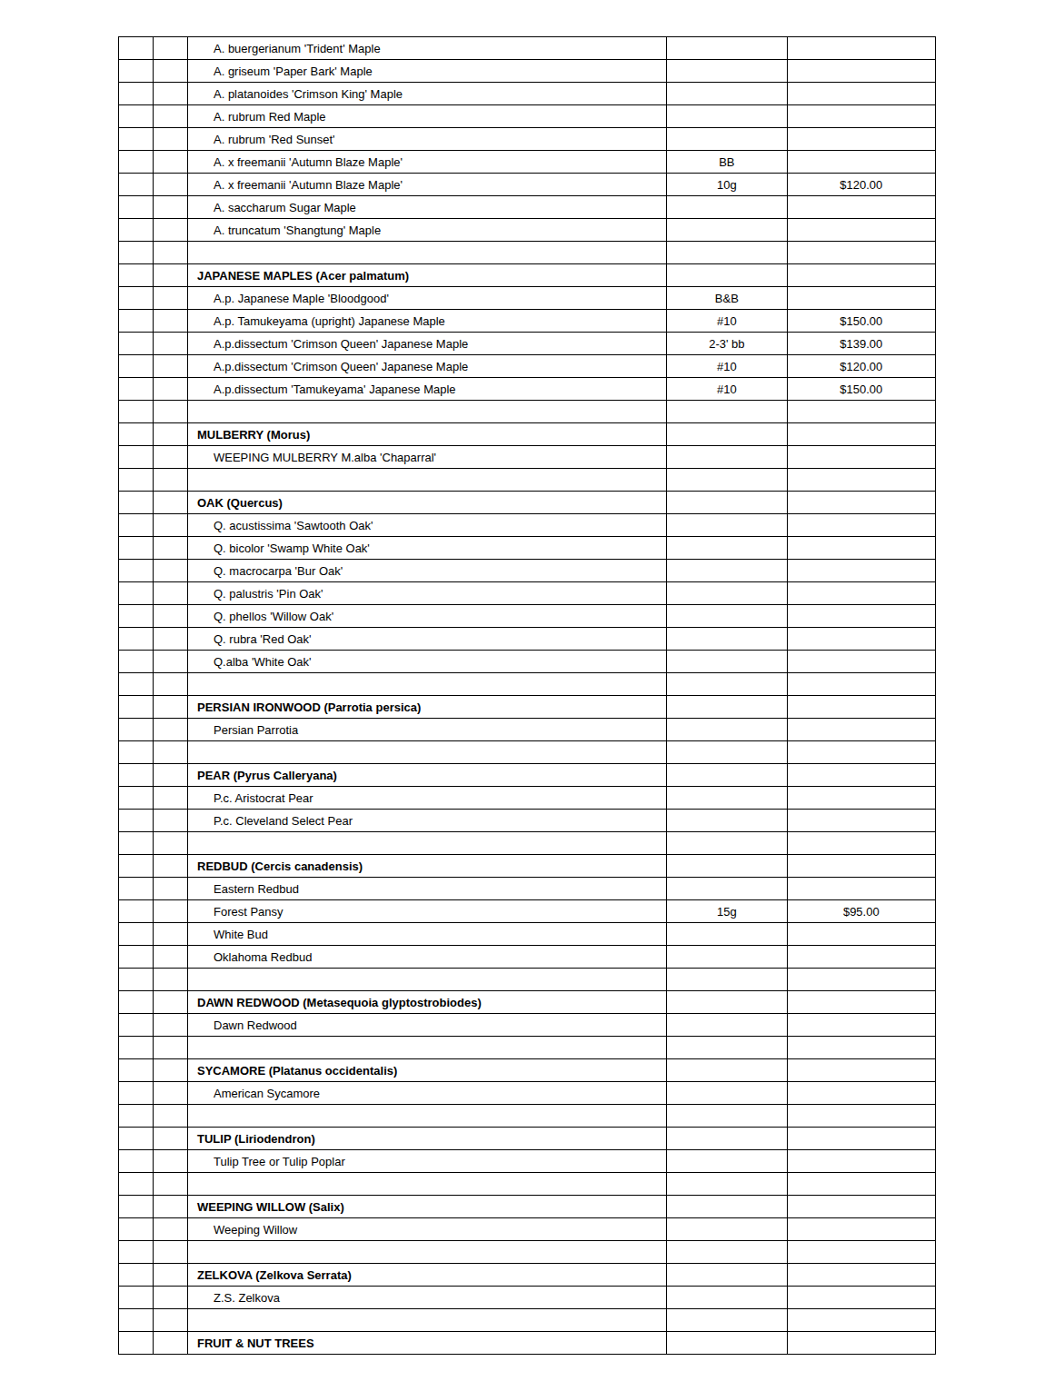| | | A. buergerianum 'Trident' Maple | | |
| | | A. griseum 'Paper Bark' Maple | | |
| | | A. platanoides 'Crimson King' Maple | | |
| | | A. rubrum Red Maple | | |
| | | A. rubrum 'Red Sunset' | | |
| | | A. x freemanii 'Autumn Blaze Maple' | BB | |
| | | A. x freemanii 'Autumn Blaze Maple' | 10g | $120.00 |
| | | A. saccharum Sugar Maple | | |
| | | A. truncatum 'Shangtung' Maple | | |
| | | JAPANESE MAPLES (Acer palmatum) | | |
| | | A.p. Japanese Maple 'Bloodgood' | B&B | |
| | | A.p. Tamukeyama (upright) Japanese Maple | #10 | $150.00 |
| | | A.p.dissectum 'Crimson Queen' Japanese Maple | 2-3' bb | $139.00 |
| | | A.p.dissectum 'Crimson Queen' Japanese Maple | #10 | $120.00 |
| | | A.p.dissectum 'Tamukeyama' Japanese Maple | #10 | $150.00 |
| | | MULBERRY (Morus) | | |
| | | WEEPING MULBERRY M.alba 'Chaparral' | | |
| | | OAK (Quercus) | | |
| | | Q. acustissima 'Sawtooth Oak' | | |
| | | Q. bicolor 'Swamp White Oak' | | |
| | | Q. macrocarpa 'Bur Oak' | | |
| | | Q. palustris 'Pin Oak' | | |
| | | Q. phellos 'Willow Oak' | | |
| | | Q. rubra 'Red Oak' | | |
| | | Q.alba 'White Oak' | | |
| | | PERSIAN IRONWOOD (Parrotia persica) | | |
| | | Persian Parrotia | | |
| | | PEAR (Pyrus Calleryana) | | |
| | | P.c. Aristocrat Pear | | |
| | | P.c. Cleveland Select Pear | | |
| | | REDBUD (Cercis canadensis) | | |
| | | Eastern Redbud | | |
| | | Forest Pansy | 15g | $95.00 |
| | | White Bud | | |
| | | Oklahoma Redbud | | |
| | | DAWN REDWOOD (Metasequoia glyptostrobiodes) | | |
| | | Dawn Redwood | | |
| | | SYCAMORE (Platanus occidentalis) | | |
| | | American Sycamore | | |
| | | TULIP (Liriodendron) | | |
| | | Tulip Tree or Tulip Poplar | | |
| | | WEEPING WILLOW (Salix) | | |
| | | Weeping Willow | | |
| | | ZELKOVA (Zelkova Serrata) | | |
| | | Z.S. Zelkova | | |
| | | FRUIT & NUT TREES | | |